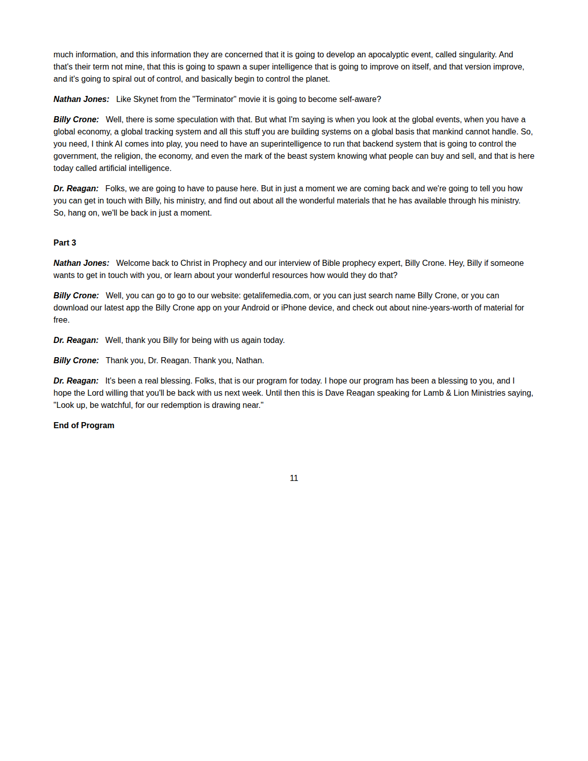much information, and this information they are concerned that it is going to develop an apocalyptic event, called singularity. And that's their term not mine, that this is going to spawn a super intelligence that is going to improve on itself, and that version improve, and it's going to spiral out of control, and basically begin to control the planet.
Nathan Jones: Like Skynet from the "Terminator" movie it is going to become self-aware?
Billy Crone: Well, there is some speculation with that. But what I'm saying is when you look at the global events, when you have a global economy, a global tracking system and all this stuff you are building systems on a global basis that mankind cannot handle. So, you need, I think AI comes into play, you need to have an superintelligence to run that backend system that is going to control the government, the religion, the economy, and even the mark of the beast system knowing what people can buy and sell, and that is here today called artificial intelligence.
Dr. Reagan: Folks, we are going to have to pause here. But in just a moment we are coming back and we're going to tell you how you can get in touch with Billy, his ministry, and find out about all the wonderful materials that he has available through his ministry. So, hang on, we'll be back in just a moment.
Part 3
Nathan Jones: Welcome back to Christ in Prophecy and our interview of Bible prophecy expert, Billy Crone. Hey, Billy if someone wants to get in touch with you, or learn about your wonderful resources how would they do that?
Billy Crone: Well, you can go to go to our website: getalifemedia.com, or you can just search name Billy Crone, or you can download our latest app the Billy Crone app on your Android or iPhone device, and check out about nine-years-worth of material for free.
Dr. Reagan: Well, thank you Billy for being with us again today.
Billy Crone: Thank you, Dr. Reagan. Thank you, Nathan.
Dr. Reagan: It's been a real blessing. Folks, that is our program for today. I hope our program has been a blessing to you, and I hope the Lord willing that you'll be back with us next week. Until then this is Dave Reagan speaking for Lamb & Lion Ministries saying, "Look up, be watchful, for our redemption is drawing near."
End of Program
11